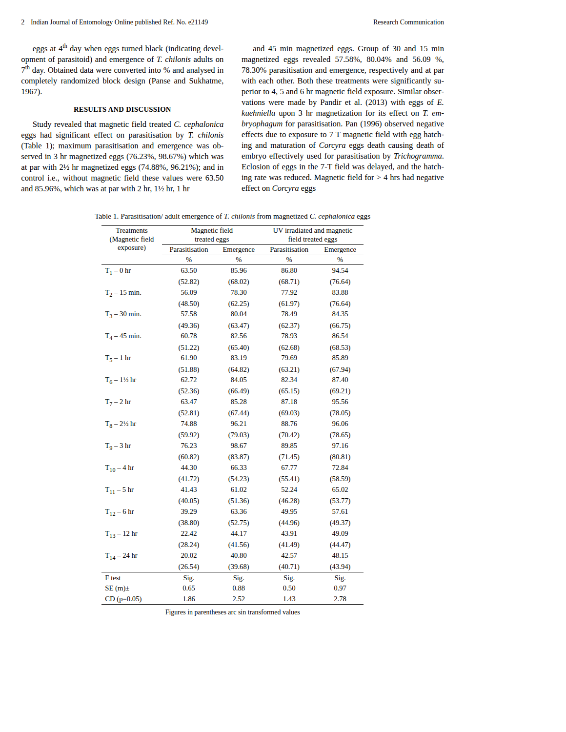2 Indian Journal of Entomology Online published Ref. No. e21149 Research Communication
eggs at 4th day when eggs turned black (indicating development of parasitoid) and emergence of T. chilonis adults on 7th day. Obtained data were converted into % and analysed in completely randomized block design (Panse and Sukhatme, 1967).
RESULTS AND DISCUSSION
Study revealed that magnetic field treated C. cephalonica eggs had significant effect on parasitisation by T. chilonis (Table 1); maximum parasitisation and emergence was observed in 3 hr magnetized eggs (76.23%, 98.67%) which was at par with 2½ hr magnetized eggs (74.88%, 96.21%); and in control i.e., without magnetic field these values were 63.50 and 85.96%, which was at par with 2 hr, 1½ hr, 1 hr
and 45 min magnetized eggs. Group of 30 and 15 min magnetized eggs revealed 57.58%, 80.04% and 56.09 %, 78.30% parasitisation and emergence, respectively and at par with each other. Both these treatments were significantly superior to 4, 5 and 6 hr magnetic field exposure. Similar observations were made by Pandir et al. (2013) with eggs of E. kuehniella upon 3 hr magnetization for its effect on T. embryophagum for parasitisation. Pan (1996) observed negative effects due to exposure to 7 T magnetic field with egg hatching and maturation of Corcyra eggs death causing death of embryo effectively used for parasitisation by Trichogramma. Eclosion of eggs in the 7-T field was delayed, and the hatching rate was reduced. Magnetic field for > 4 hrs had negative effect on Corcyra eggs
Table 1. Parasitisation/ adult emergence of T. chilonis from magnetized C. cephalonica eggs
| Treatments (Magnetic field exposure) | Magnetic field treated eggs | UV irradiated and magnetic field treated eggs |
| --- | --- | --- |
| Parasitisation | Emergence | Parasitisation | Emergence |
| % | % | % | % |
| T 1 – 0 hr | 63.50 | 85.96 | 86.80 | 94.54 |
| | (52.82) | (68.02) | (68.71) | (76.64) |
| T 2 – 15 min. | 56.09 | 78.30 | 77.92 | 83.88 |
| | (48.50) | (62.25) | (61.97) | (76.64) |
| T 3 – 30 min. | 57.58 | 80.04 | 78.49 | 84.35 |
| | (49.36) | (63.47) | (62.37) | (66.75) |
| T 4 – 45 min. | 60.78 | 82.56 | 78.93 | 86.54 |
| | (51.22) | (65.40) | (62.68) | (68.53) |
| T 5 – 1 hr | 61.90 | 83.19 | 79.69 | 85.89 |
| | (51.88) | (64.82) | (63.21) | (67.94) |
| T 6 – 1½ hr | 62.72 | 84.05 | 82.34 | 87.40 |
| | (52.36) | (66.49) | (65.15) | (69.21) |
| T 7 – 2 hr | 63.47 | 85.28 | 87.18 | 95.56 |
| | (52.81) | (67.44) | (69.03) | (78.05) |
| T 8 – 2½ hr | 74.88 | 96.21 | 88.76 | 96.06 |
| | (59.92) | (79.03) | (70.42) | (78.65) |
| T 9 – 3 hr | 76.23 | 98.67 | 89.85 | 97.16 |
| | (60.82) | (83.87) | (71.45) | (80.81) |
| T 10 – 4 hr | 44.30 | 66.33 | 67.77 | 72.84 |
| | (41.72) | (54.23) | (55.41) | (58.59) |
| T 11 – 5 hr | 41.43 | 61.02 | 52.24 | 65.02 |
| | (40.05) | (51.36) | (46.28) | (53.77) |
| T 12 – 6 hr | 39.29 | 63.36 | 49.95 | 57.61 |
| | (38.80) | (52.75) | (44.96) | (49.37) |
| T 13 – 12 hr | 22.42 | 44.17 | 43.91 | 49.09 |
| | (28.24) | (41.56) | (41.49) | (44.47) |
| T 14 – 24 hr | 20.02 | 40.80 | 42.57 | 48.15 |
| | (26.54) | (39.68) | (40.71) | (43.94) |
| F test | Sig. | Sig. | Sig. | Sig. |
| SE (m)± | 0.65 | 0.88 | 0.50 | 0.97 |
| CD (p=0.05) | 1.86 | 2.52 | 1.43 | 2.78 |
Figures in parentheses arc sin transformed values